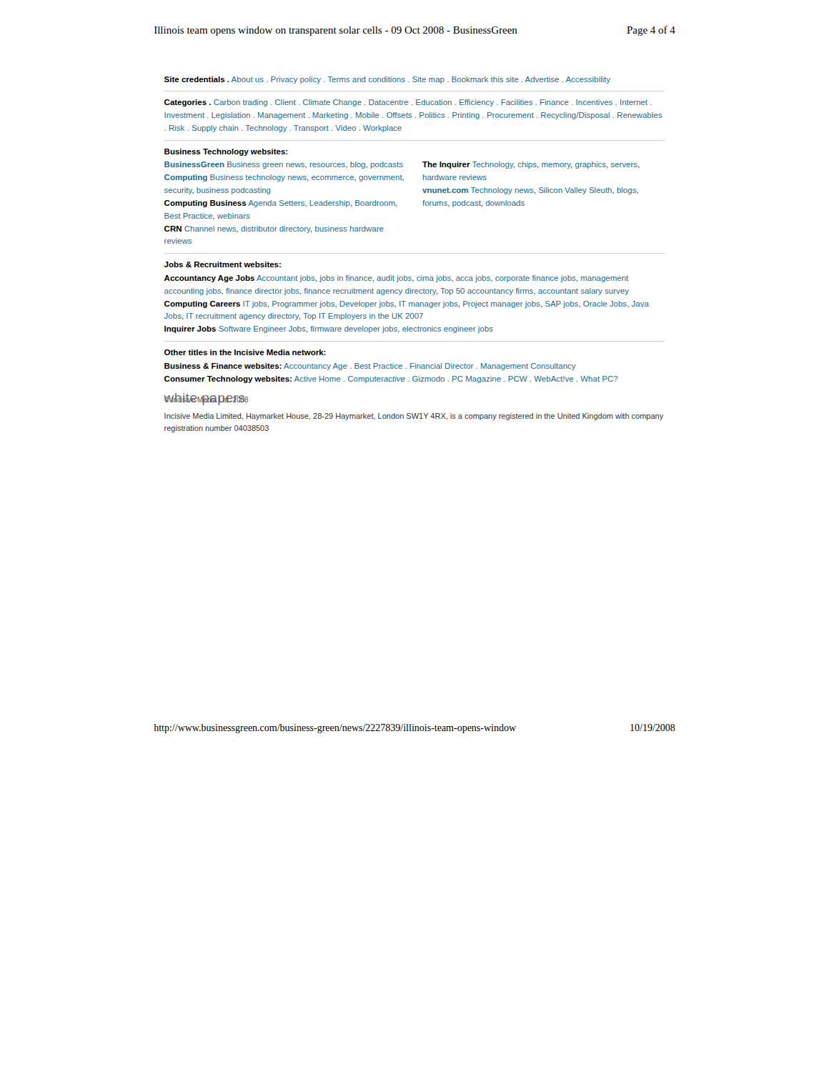Illinois team opens window on transparent solar cells - 09 Oct 2008 - BusinessGreen
Page 4 of 4
Site credentials . About us . Privacy policy . Terms and conditions . Site map . Bookmark this site . Advertise . Accessibility
Categories . Carbon trading . Client . Climate Change . Datacentre . Education . Efficiency . Facilities . Finance . Incentives . Internet . Investment . Legislation . Management . Marketing . Mobile . Offsets . Politics . Printing . Procurement . Recycling/Disposal . Renewables . Risk . Supply chain . Technology . Transport . Video . Workplace
Business Technology websites:
BusinessGreen Business green news, resources, blog, podcasts
Computing Business technology news, ecommerce, government, security, business podcasting
Computing Business Agenda Setters, Leadership, Boardroom, Best Practice, webinars
CRN Channel news, distributor directory, business hardware reviews
The Inquirer Technology, chips, memory, graphics, servers, hardware reviews
vnunet.com Technology news, Silicon Valley Sleuth, blogs, forums, podcast, downloads
Jobs & Recruitment websites:
Accountancy Age Jobs Accountant jobs, jobs in finance, audit jobs, cima jobs, acca jobs, corporate finance jobs, management accounting jobs, finance director jobs, finance recruitment agency directory, Top 50 accountancy firms, accountant salary survey
Computing Careers IT jobs, Programmer jobs, Developer jobs, IT manager jobs, Project manager jobs, SAP jobs, Oracle Jobs, Java Jobs, IT recruitment agency directory, Top IT Employers in the UK 2007
Inquirer Jobs Software Engineer Jobs, firmware developer jobs, electronics engineer jobs
Other titles in the Incisive Media network:
Business & Finance websites: Accountancy Age . Best Practice . Financial Director . Management Consultancy
Consumer Technology websites: Active Home . Computeractive . Gizmodo . PC Magazine . PCW . WebAct!ve . What PC?
white papers
© Incisive Media Ltd. 2008
Incisive Media Limited, Haymarket House, 28-29 Haymarket, London SW1Y 4RX, is a company registered in the United Kingdom with company registration number 04038503
http://www.businessgreen.com/business-green/news/2227839/illinois-team-opens-window
10/19/2008